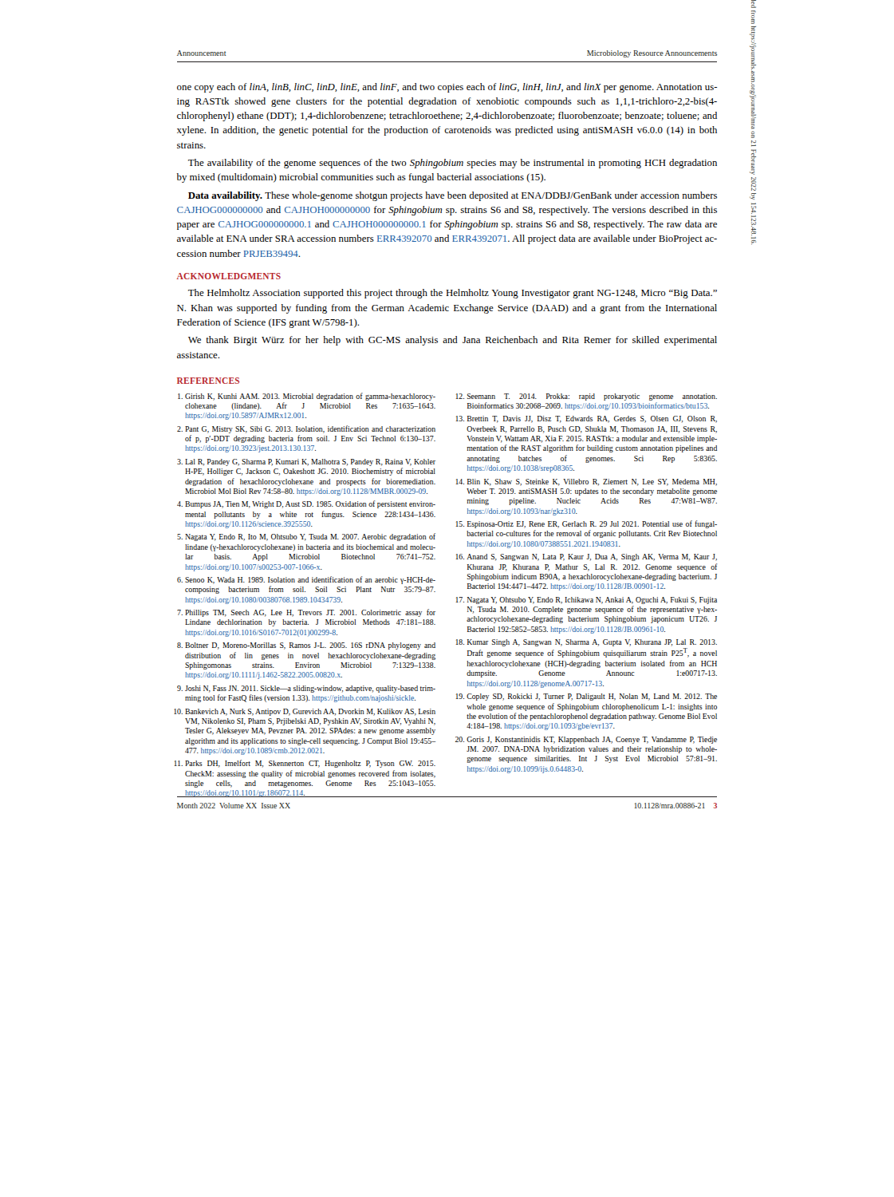Announcement
Microbiology Resource Announcements
one copy each of linA, linB, linC, linD, linE, and linF, and two copies each of linG, linH, linJ, and linX per genome. Annotation using RASTtk showed gene clusters for the potential degradation of xenobiotic compounds such as 1,1,1-trichloro-2,2-bis(4-chlorophenyl) ethane (DDT); 1,4-dichlorobenzene; tetrachloroethene; 2,4-dichlorobenzoate; fluorobenzoate; benzoate; toluene; and xylene. In addition, the genetic potential for the production of carotenoids was predicted using antiSMASH v6.0.0 (14) in both strains.
The availability of the genome sequences of the two Sphingobium species may be instrumental in promoting HCH degradation by mixed (multidomain) microbial communities such as fungal bacterial associations (15).
Data availability. These whole-genome shotgun projects have been deposited at ENA/DDBJ/GenBank under accession numbers CAJHOG000000000 and CAJHOH000000000 for Sphingobium sp. strains S6 and S8, respectively. The versions described in this paper are CAJHOG000000000.1 and CAJHOH000000000.1 for Sphingobium sp. strains S6 and S8, respectively. The raw data are available at ENA under SRA accession numbers ERR4392070 and ERR4392071. All project data are available under BioProject accession number PRJEB39494.
Acknowledgments
The Helmholtz Association supported this project through the Helmholtz Young Investigator grant NG-1248, Micro “Big Data.” N. Khan was supported by funding from the German Academic Exchange Service (DAAD) and a grant from the International Federation of Science (IFS grant W/5798-1).
We thank Birgit Würz for her help with GC-MS analysis and Jana Reichenbach and Rita Remer for skilled experimental assistance.
References
Girish K, Kunhi AAM. 2013. Microbial degradation of gamma-hexachlorocyclohexane (lindane). Afr J Microbiol Res 7:1635–1643. https://doi.org/10.5897/AJMRx12.001.
Pant G, Mistry SK, Sibi G. 2013. Isolation, identification and characterization of p, p′-DDT degrading bacteria from soil. J Env Sci Technol 6:130–137. https://doi.org/10.3923/jest.2013.130.137.
Lal R, Pandey G, Sharma P, Kumari K, Malhotra S, Pandey R, Raina V, Kohler H-PE, Holliger C, Jackson C, Oakeshott JG. 2010. Biochemistry of microbial degradation of hexachlorocyclohexane and prospects for bioremediation. Microbiol Mol Biol Rev 74:58–80. https://doi.org/10.1128/MMBR.00029-09.
Bumpus JA, Tien M, Wright D, Aust SD. 1985. Oxidation of persistent environmental pollutants by a white rot fungus. Science 228:1434–1436. https://doi.org/10.1126/science.3925550.
Nagata Y, Endo R, Ito M, Ohtsubo Y, Tsuda M. 2007. Aerobic degradation of lindane (γ-hexachlorocyclohexane) in bacteria and its biochemical and molecular basis. Appl Microbiol Biotechnol 76:741–752. https://doi.org/10.1007/s00253-007-1066-x.
Senoo K, Wada H. 1989. Isolation and identification of an aerobic γ-HCH-decomposing bacterium from soil. Soil Sci Plant Nutr 35:79–87. https://doi.org/10.1080/00380768.1989.10434739.
Phillips TM, Seech AG, Lee H, Trevors JT. 2001. Colorimetric assay for Lindane dechlorination by bacteria. J Microbiol Methods 47:181–188. https://doi.org/10.1016/S0167-7012(01)00299-8.
Boltner D, Moreno-Morillas S, Ramos J-L. 2005. 16S rDNA phylogeny and distribution of lin genes in novel hexachlorocyclohexane-degrading Sphingomonas strains. Environ Microbiol 7:1329–1338. https://doi.org/10.1111/j.1462-5822.2005.00820.x.
Joshi N, Fass JN. 2011. Sickle—a sliding-window, adaptive, quality-based trimming tool for FastQ files (version 1.33). https://github.com/najoshi/sickle.
Bankevich A, Nurk S, Antipov D, Gurevich AA, Dvorkin M, Kulikov AS, Lesin VM, Nikolenko SI, Pham S, Prjibelski AD, Pyshkin AV, Sirotkin AV, Vyahhi N, Tesler G, Alekseyev MA, Pevzner PA. 2012. SPAdes: a new genome assembly algorithm and its applications to single-cell sequencing. J Comput Biol 19:455–477. https://doi.org/10.1089/cmb.2012.0021.
Parks DH, Imelfort M, Skennerton CT, Hugenholtz P, Tyson GW. 2015. CheckM: assessing the quality of microbial genomes recovered from isolates, single cells, and metagenomes. Genome Res 25:1043–1055. https://doi.org/10.1101/gr.186072.114.
Seemann T. 2014. Prokka: rapid prokaryotic genome annotation. Bioinformatics 30:2068–2069. https://doi.org/10.1093/bioinformatics/btu153.
Brettin T, Davis JJ, Disz T, Edwards RA, Gerdes S, Olsen GJ, Olson R, Overbeek R, Parrello B, Pusch GD, Shukla M, Thomason JA, III, Stevens R, Vonstein V, Wattam AR, Xia F. 2015. RASTtk: a modular and extensible implementation of the RAST algorithm for building custom annotation pipelines and annotating batches of genomes. Sci Rep 5:8365. https://doi.org/10.1038/srep08365.
Blin K, Shaw S, Steinke K, Villebro R, Ziemert N, Lee SY, Medema MH, Weber T. 2019. antiSMASH 5.0: updates to the secondary metabolite genome mining pipeline. Nucleic Acids Res 47:W81–W87. https://doi.org/10.1093/nar/gkz310.
Espinosa-Ortiz EJ, Rene ER, Gerlach R. 29 Jul 2021. Potential use of fungal-bacterial co-cultures for the removal of organic pollutants. Crit Rev Biotechnol https://doi.org/10.1080/07388551.2021.1940831.
Anand S, Sangwan N, Lata P, Kaur J, Dua A, Singh AK, Verma M, Kaur J, Khurana JP, Khurana P, Mathur S, Lal R. 2012. Genome sequence of Sphingobium indicum B90A, a hexachlorocyclohexane-degrading bacterium. J Bacteriol 194:4471–4472. https://doi.org/10.1128/JB.00901-12.
Nagata Y, Ohtsubo Y, Endo R, Ichikawa N, Ankai A, Oguchi A, Fukui S, Fujita N, Tsuda M. 2010. Complete genome sequence of the representative γ-hexachlorocyclohexane-degrading bacterium Sphingobium japonicum UT26. J Bacteriol 192:5852–5853. https://doi.org/10.1128/JB.00961-10.
Kumar Singh A, Sangwan N, Sharma A, Gupta V, Khurana JP, Lal R. 2013. Draft genome sequence of Sphingobium quisquiliarum strain P25T, a novel hexachlorocyclohexane (HCH)-degrading bacterium isolated from an HCH dumpsite. Genome Announc 1:e00717-13. https://doi.org/10.1128/genomeA.00717-13.
Copley SD, Rokicki J, Turner P, Daligault H, Nolan M, Land M. 2012. The whole genome sequence of Sphingobium chlorophenolicum L-1: insights into the evolution of the pentachlorophenol degradation pathway. Genome Biol Evol 4:184–198. https://doi.org/10.1093/gbe/evr137.
Goris J, Konstantinidis KT, Klappenbach JA, Coenye T, Vandamme P, Tiedje JM. 2007. DNA-DNA hybridization values and their relationship to whole-genome sequence similarities. Int J Syst Evol Microbiol 57:81–91. https://doi.org/10.1099/ijs.0.64483-0.
Downloaded from https://journals.asm.org/journal/mra on 21 February 2022 by 154.123.48.16.
Month 2022 Volume XX Issue XX
10.1128/mra.00886-213